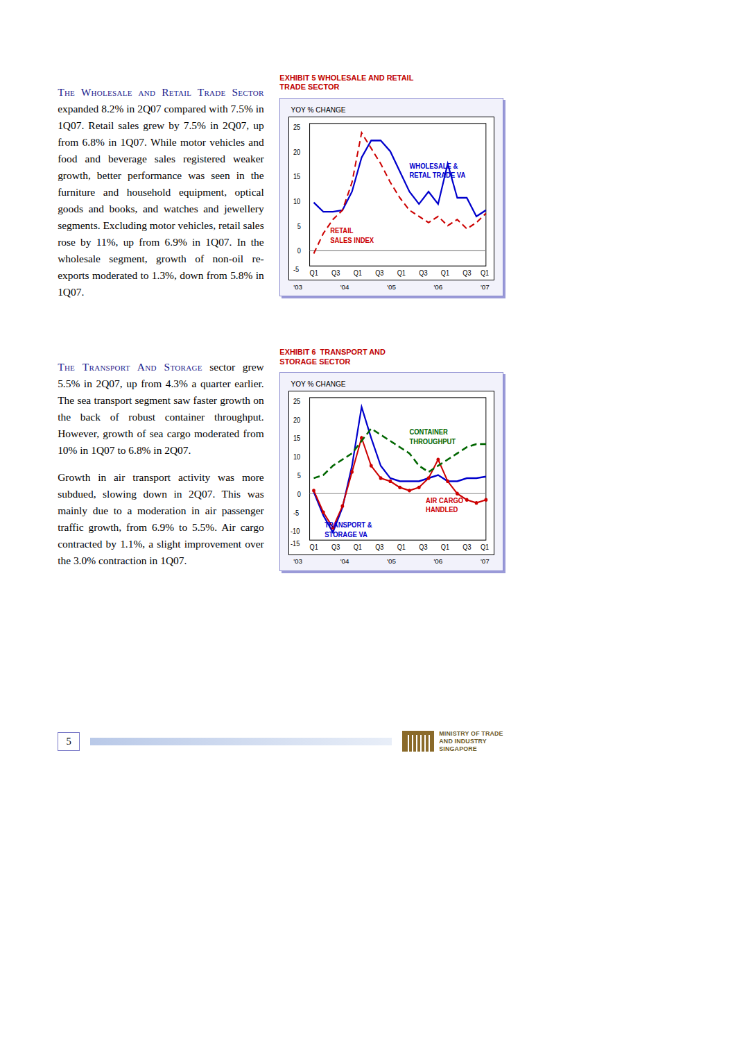The Wholesale and Retail Trade Sector expanded 8.2% in 2Q07 compared with 7.5% in 1Q07. Retail sales grew by 7.5% in 2Q07, up from 6.8% in 1Q07. While motor vehicles and food and beverage sales registered weaker growth, better performance was seen in the furniture and household equipment, optical goods and books, and watches and jewellery segments. Excluding motor vehicles, retail sales rose by 11%, up from 6.9% in 1Q07. In the wholesale segment, growth of non-oil re-exports moderated to 1.3%, down from 5.8% in 1Q07.
EXHIBIT 5 WHOLESALE AND RETAIL
TRADE SECTOR
YOY % CHANGE
25 20 15 10 5 0 -5 WHOLESALE & RETAL TRADE VA RETAIL SALES INDEX Q1 Q3 Q1 Q3 Q1 Q3 Q1 Q3 Q1
'03'04'05'06'07
The Transport And Storage sector grew 5.5% in 2Q07, up from 4.3% a quarter earlier. The sea transport segment saw faster growth on the back of robust container throughput. However, growth of sea cargo moderated from 10% in 1Q07 to 6.8% in 2Q07.
Growth in air transport activity was more subdued, slowing down in 2Q07. This was mainly due to a moderation in air passenger traffic growth, from 6.9% to 5.5%. Air cargo contracted by 1.1%, a slight improvement over the 3.0% contraction in 1Q07.
EXHIBIT 6 TRANSPORT AND
STORAGE SECTOR
YOY % CHANGE
25 20 15 10 5 0 -5 -10 -15 CONTAINER THROUGHPUT AIR CARGO HANDLED TRANSPORT & STORAGE VA Q1 Q3 Q1 Q3 Q1 Q3 Q1 Q3 Q1
'03'04'05'06'07
5
MINISTRY OF TRADE
AND INDUSTRY
SINGAPORE